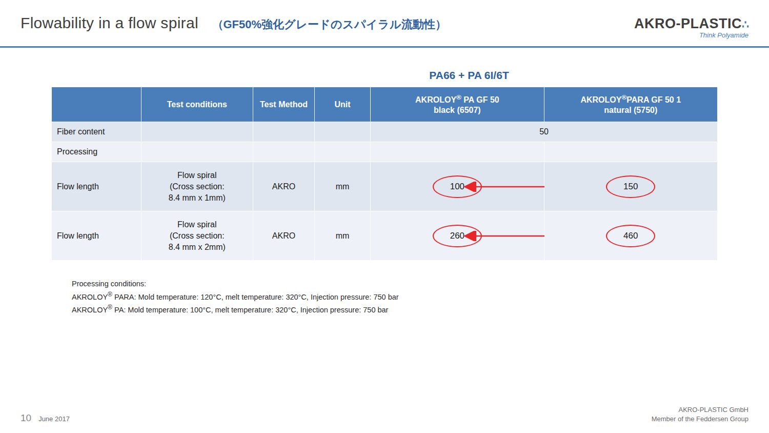Flowability in a flow spiral （GF50%強化グレードのスパイラル流動性）
AKRO-PLASTIC∴
Think Polyamide
PA66 + PA 6I/6T
| | Test conditions | Test Method | Unit | AKROLOY ® PA GF 50 black (6507) | AKROLOY ® PARA GF 50 1 natural (5750) |
| --- | --- | --- | --- | --- | --- |
| Fiber content | | | | 50 |
| Processing | | | | | |
| Flow length | Flow spiral (Cross section: 8.4 mm x 1mm) | AKRO | mm | 100 | 150 |
| Flow length | Flow spiral (Cross section: 8.4 mm x 2mm) | AKRO | mm | 260 | 460 |
Processing conditions:
AKROLOY® PARA: Mold temperature: 120°C, melt temperature: 320°C, Injection pressure: 750 bar
AKROLOY® PA: Mold temperature: 100°C, melt temperature: 320°C, Injection pressure: 750 bar
10 June 2017
AKRO-PLASTIC GmbH
Member of the Feddersen Group